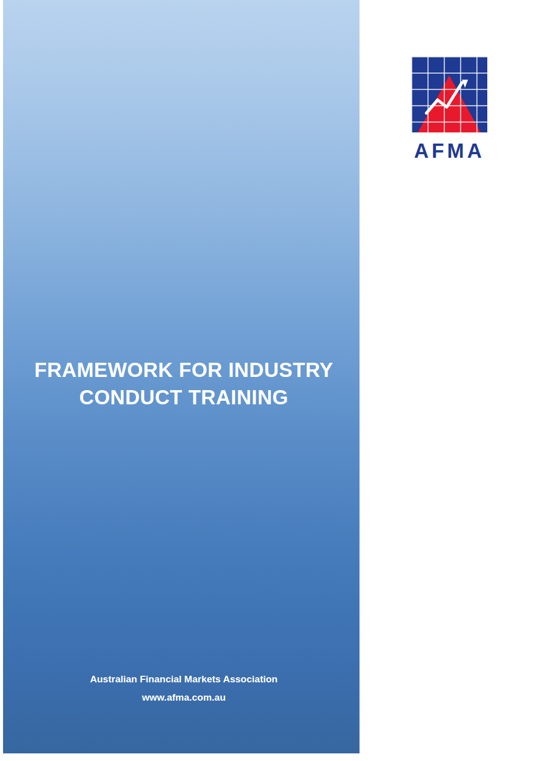AFMA
FRAMEWORK FOR INDUSTRY CONDUCT TRAINING
Australian Financial Markets Association
www.afma.com.au